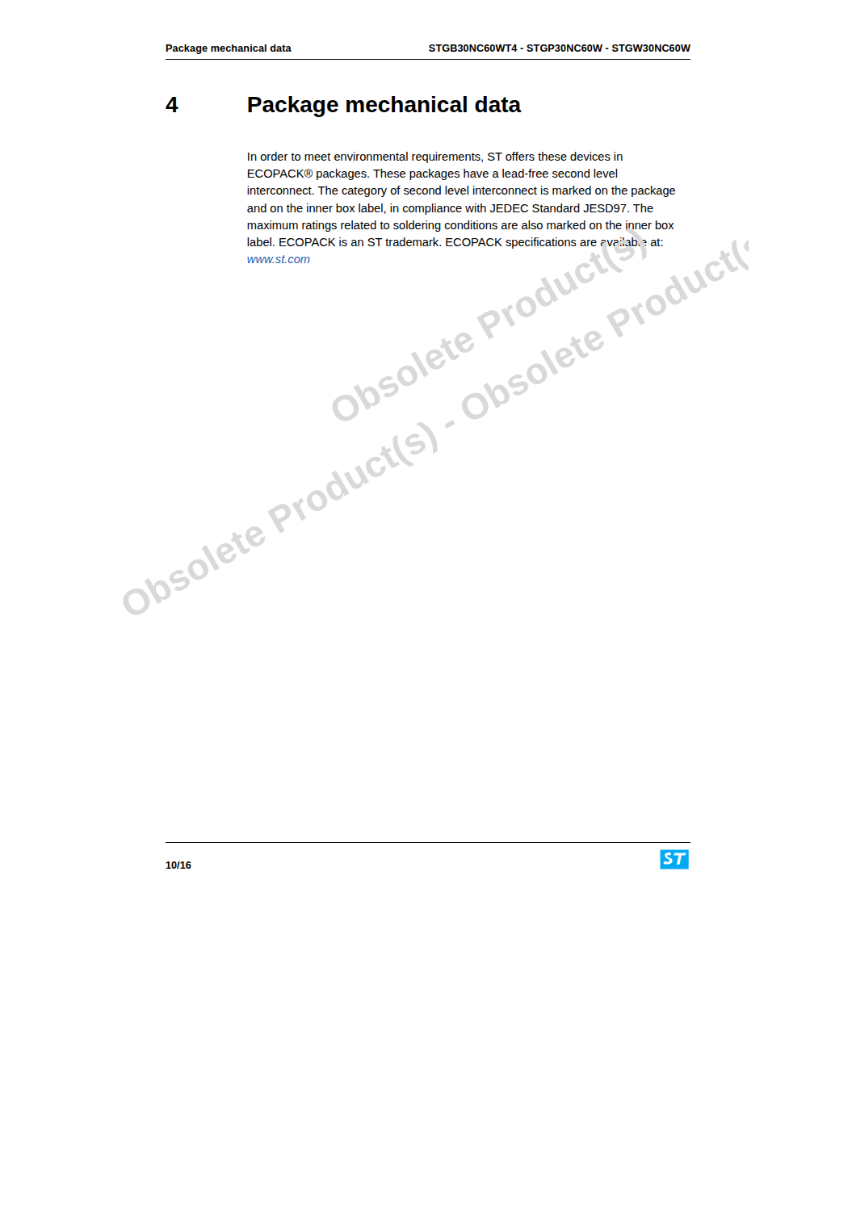Package mechanical data
STGB30NC60WT4 - STGP30NC60W - STGW30NC60W
4
Package mechanical data
In order to meet environmental requirements, ST offers these devices in ECOPACK® packages. These packages have a lead-free second level interconnect. The category of second level interconnect is marked on the package and on the inner box label, in compliance with JEDEC Standard JESD97. The maximum ratings related to soldering conditions are also marked on the inner box label. ECOPACK is an ST trademark. ECOPACK specifications are available at: www.st.com
Obsolete Product(s)
Obsolete Product(s) - Obsolete Product(s)
10/16